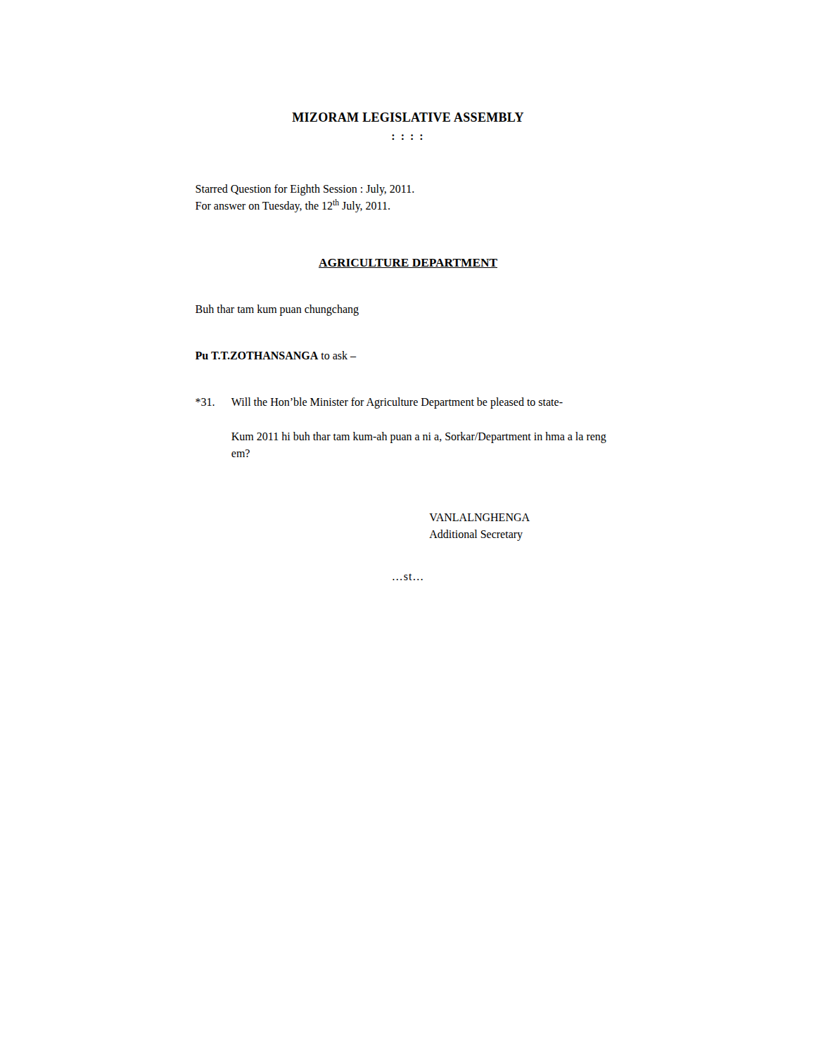MIZORAM LEGISLATIVE ASSEMBLY
: : : :
Starred Question for Eighth Session : July, 2011.
For answer on Tuesday, the 12th July, 2011.
AGRICULTURE DEPARTMENT
Buh thar tam kum puan chungchang
Pu T.T.ZOTHANSANGA to ask –
*31.
Will the Hon’ble Minister for Agriculture Department be pleased to state-
Kum 2011 hi buh thar tam kum-ah puan a ni a, Sorkar/Department in hma a la reng em?
VANLALNGHENGA
Additional Secretary
…st…